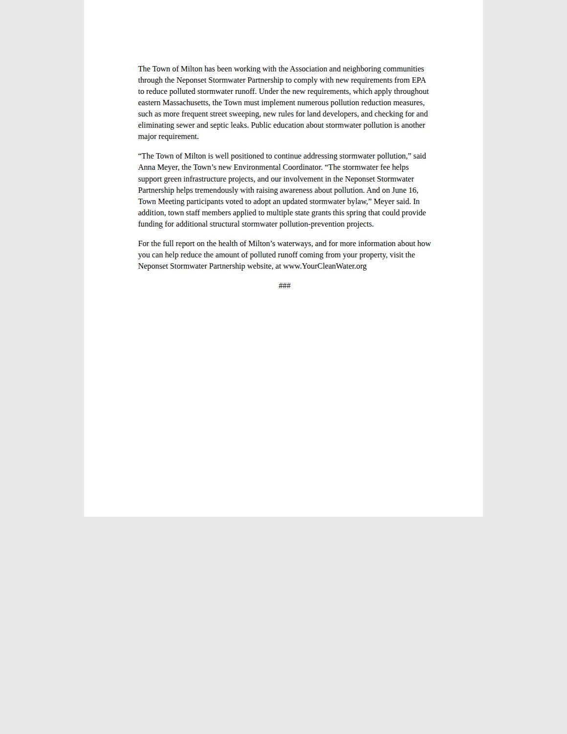The Town of Milton has been working with the Association and neighboring communities through the Neponset Stormwater Partnership to comply with new requirements from EPA to reduce polluted stormwater runoff. Under the new requirements, which apply throughout eastern Massachusetts, the Town must implement numerous pollution reduction measures, such as more frequent street sweeping, new rules for land developers, and checking for and eliminating sewer and septic leaks. Public education about stormwater pollution is another major requirement.
“The Town of Milton is well positioned to continue addressing stormwater pollution,” said Anna Meyer, the Town’s new Environmental Coordinator. “The stormwater fee helps support green infrastructure projects, and our involvement in the Neponset Stormwater Partnership helps tremendously with raising awareness about pollution. And on June 16, Town Meeting participants voted to adopt an updated stormwater bylaw,” Meyer said. In addition, town staff members applied to multiple state grants this spring that could provide funding for additional structural stormwater pollution-prevention projects.
For the full report on the health of Milton’s waterways, and for more information about how you can help reduce the amount of polluted runoff coming from your property, visit the Neponset Stormwater Partnership website, at www.YourCleanWater.org
###